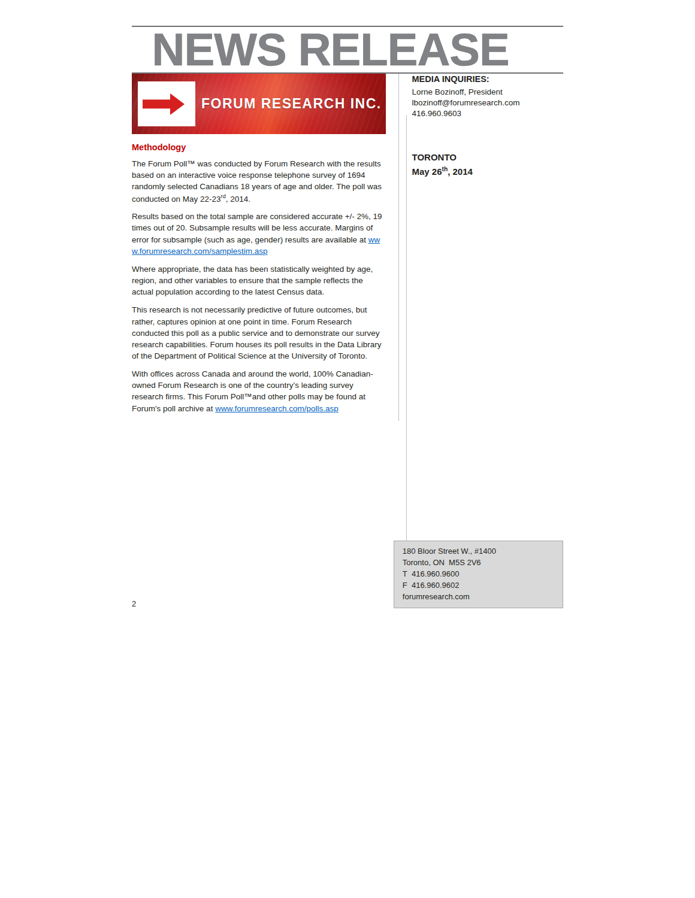NEWS RELEASE
FORUM RESEARCH INC.
Methodology
The Forum Poll™ was conducted by Forum Research with the results based on an interactive voice response telephone survey of 1694 randomly selected Canadians 18 years of age and older. The poll was conducted on May 22-23rd, 2014.
Results based on the total sample are considered accurate +/- 2%, 19 times out of 20. Subsample results will be less accurate. Margins of error for subsample (such as age, gender) results are available at www.forumresearch.com/samplestim.asp
Where appropriate, the data has been statistically weighted by age, region, and other variables to ensure that the sample reflects the actual population according to the latest Census data.
This research is not necessarily predictive of future outcomes, but rather, captures opinion at one point in time. Forum Research conducted this poll as a public service and to demonstrate our survey research capabilities. Forum houses its poll results in the Data Library of the Department of Political Science at the University of Toronto.
With offices across Canada and around the world, 100% Canadian-owned Forum Research is one of the country’s leading survey research firms. This Forum Poll™and other polls may be found at Forum's poll archive at www.forumresearch.com/polls.asp
MEDIA INQUIRIES: Lorne Bozinoff, President
lbozinoff@forumresearch.com
416.960.9603
TORONTO
May 26th, 2014
180 Bloor Street W., #1400
Toronto, ON M5S 2V6
T 416.960.9600
F 416.960.9602
forumresearch.com
2